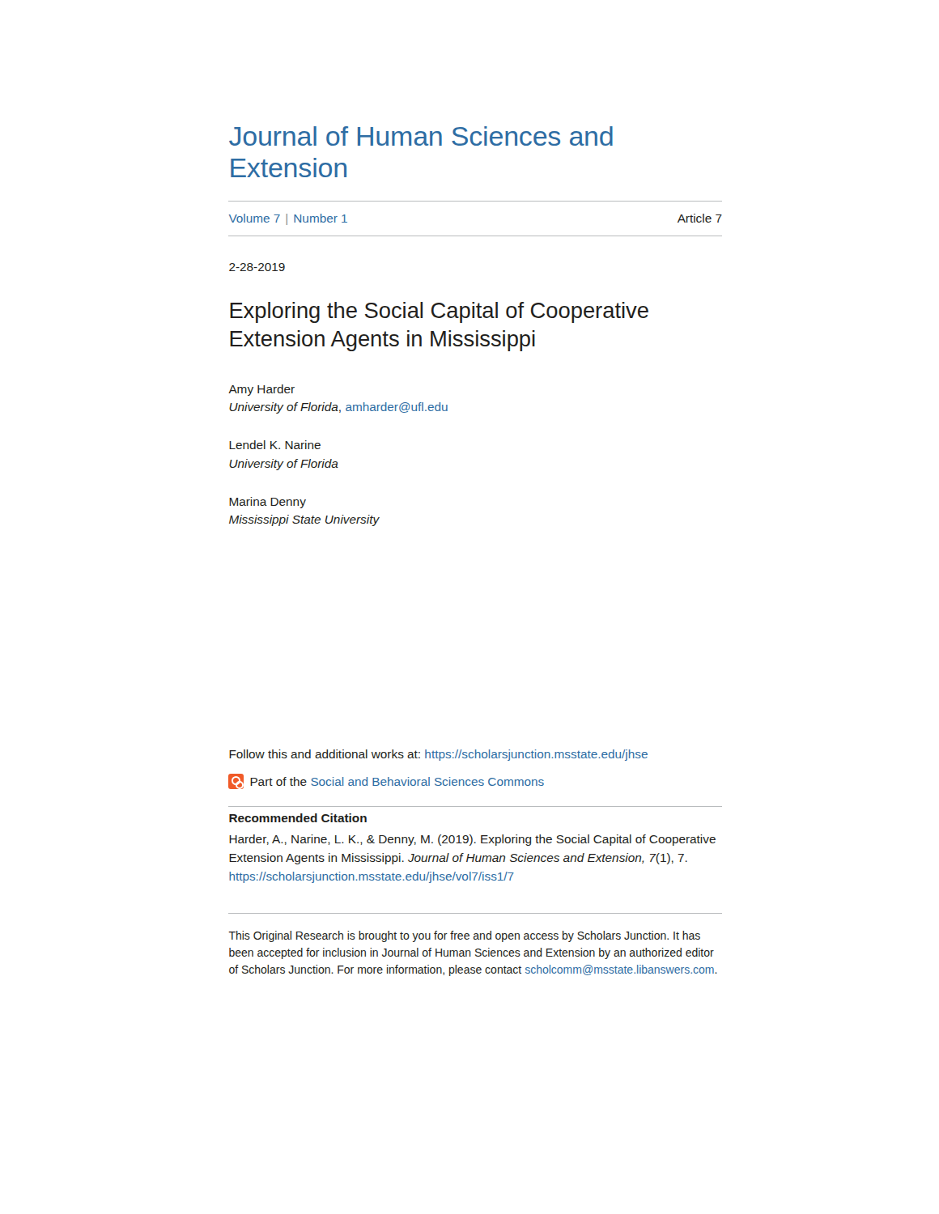Journal of Human Sciences and Extension
Volume 7|Number 1
Article 7
2-28-2019
Exploring the Social Capital of Cooperative Extension Agents in Mississippi
Amy Harder University of Florida, amharder@ufl.edu
Lendel K. Narine University of Florida
Marina Denny Mississippi State University
Follow this and additional works at: https://scholarsjunction.msstate.edu/jhse
Part of the Social and Behavioral Sciences Commons
Recommended Citation
Harder, A., Narine, L. K., & Denny, M. (2019). Exploring the Social Capital of Cooperative Extension Agents in Mississippi. Journal of Human Sciences and Extension, 7(1), 7. https://scholarsjunction.msstate.edu/jhse/vol7/iss1/7
This Original Research is brought to you for free and open access by Scholars Junction. It has been accepted for inclusion in Journal of Human Sciences and Extension by an authorized editor of Scholars Junction. For more information, please contact scholcomm@msstate.libanswers.com.